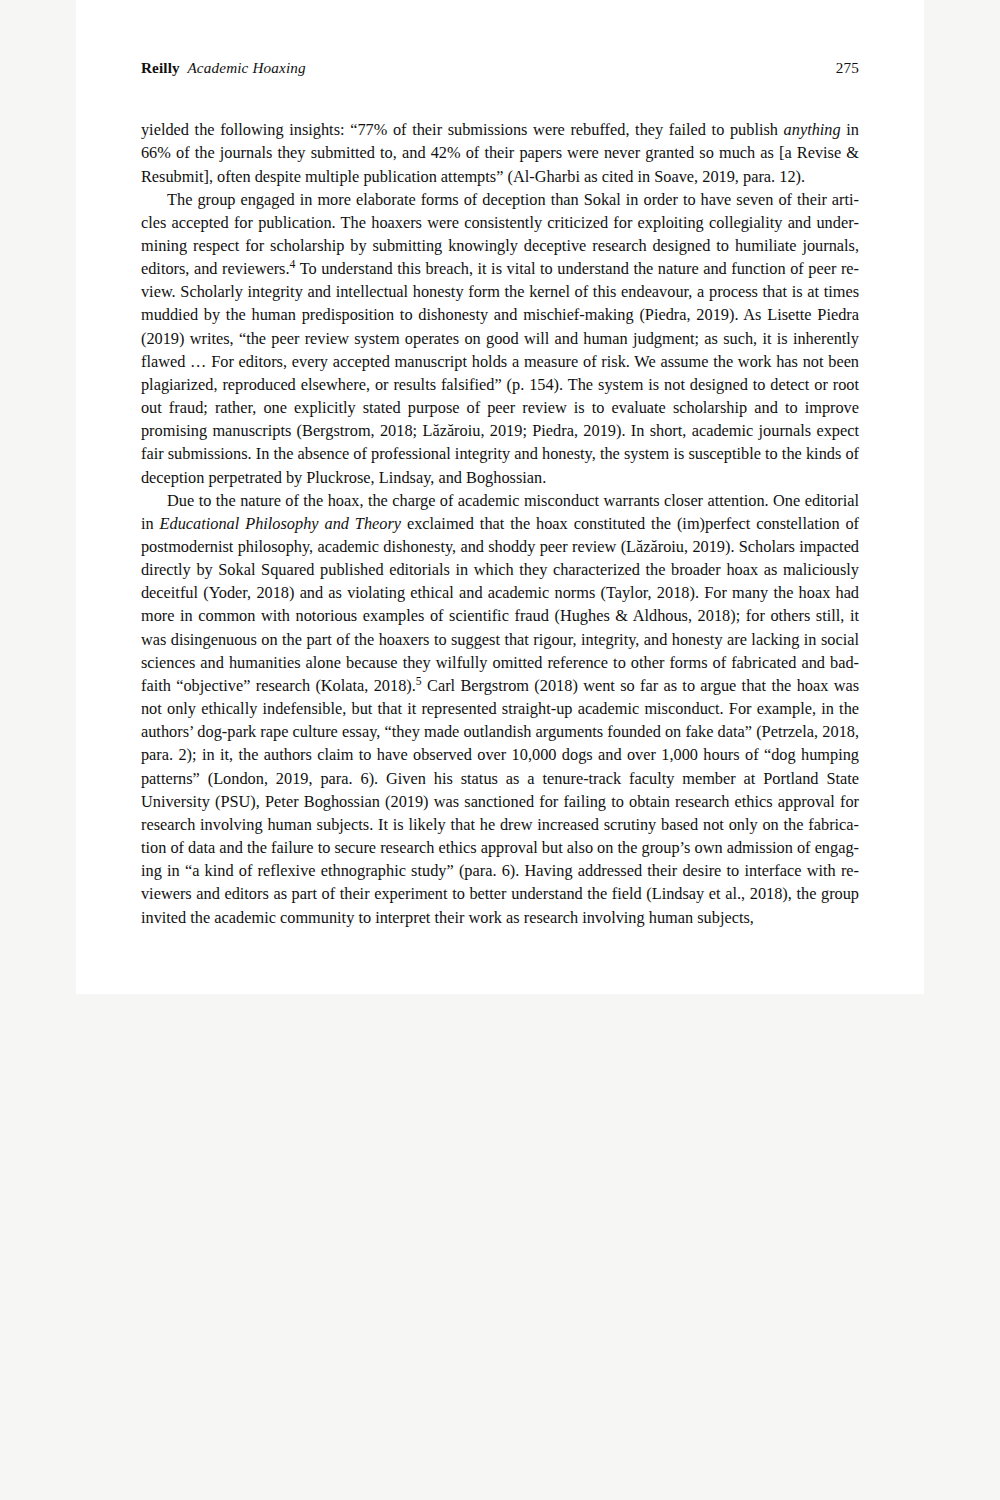Reilly Academic Hoaxing
275
yielded the following insights: “77% of their submissions were rebuffed, they failed to publish anything in 66% of the journals they submitted to, and 42% of their papers were never granted so much as [a Revise & Resubmit], often despite multiple publication attempts” (Al-Gharbi as cited in Soave, 2019, para. 12).
The group engaged in more elaborate forms of deception than Sokal in order to have seven of their articles accepted for publication. The hoaxers were consistently criticized for exploiting collegiality and undermining respect for scholarship by submitting knowingly deceptive research designed to humiliate journals, editors, and reviewers.4 To understand this breach, it is vital to understand the nature and function of peer review. Scholarly integrity and intellectual honesty form the kernel of this endeavour, a process that is at times muddied by the human predisposition to dishonesty and mischief-making (Piedra, 2019). As Lisette Piedra (2019) writes, “the peer review system operates on good will and human judgment; as such, it is inherently flawed … For editors, every accepted manuscript holds a measure of risk. We assume the work has not been plagiarized, reproduced elsewhere, or results falsified” (p. 154). The system is not designed to detect or root out fraud; rather, one explicitly stated purpose of peer review is to evaluate scholarship and to improve promising manuscripts (Bergstrom, 2018; Lăzăroiu, 2019; Piedra, 2019). In short, academic journals expect fair submissions. In the absence of professional integrity and honesty, the system is susceptible to the kinds of deception perpetrated by Pluckrose, Lindsay, and Boghossian.
Due to the nature of the hoax, the charge of academic misconduct warrants closer attention. One editorial in Educational Philosophy and Theory exclaimed that the hoax constituted the (im)perfect constellation of postmodernist philosophy, academic dishonesty, and shoddy peer review (Lăzăroiu, 2019). Scholars impacted directly by Sokal Squared published editorials in which they characterized the broader hoax as maliciously deceitful (Yoder, 2018) and as violating ethical and academic norms (Taylor, 2018). For many the hoax had more in common with notorious examples of scientific fraud (Hughes & Aldhous, 2018); for others still, it was disingenuous on the part of the hoaxers to suggest that rigour, integrity, and honesty are lacking in social sciences and humanities alone because they wilfully omitted reference to other forms of fabricated and bad-faith “objective” research (Kolata, 2018).5 Carl Bergstrom (2018) went so far as to argue that the hoax was not only ethically indefensible, but that it represented straight-up academic misconduct. For example, in the authors’ dog-park rape culture essay, “they made outlandish arguments founded on fake data” (Petrzela, 2018, para. 2); in it, the authors claim to have observed over 10,000 dogs and over 1,000 hours of “dog humping patterns” (London, 2019, para. 6). Given his status as a tenure-track faculty member at Portland State University (PSU), Peter Boghossian (2019) was sanctioned for failing to obtain research ethics approval for research involving human subjects. It is likely that he drew increased scrutiny based not only on the fabrication of data and the failure to secure research ethics approval but also on the group’s own admission of engaging in “a kind of reflexive ethnographic study” (para. 6). Having addressed their desire to interface with reviewers and editors as part of their experiment to better understand the field (Lindsay et al., 2018), the group invited the academic community to interpret their work as research involving human subjects,